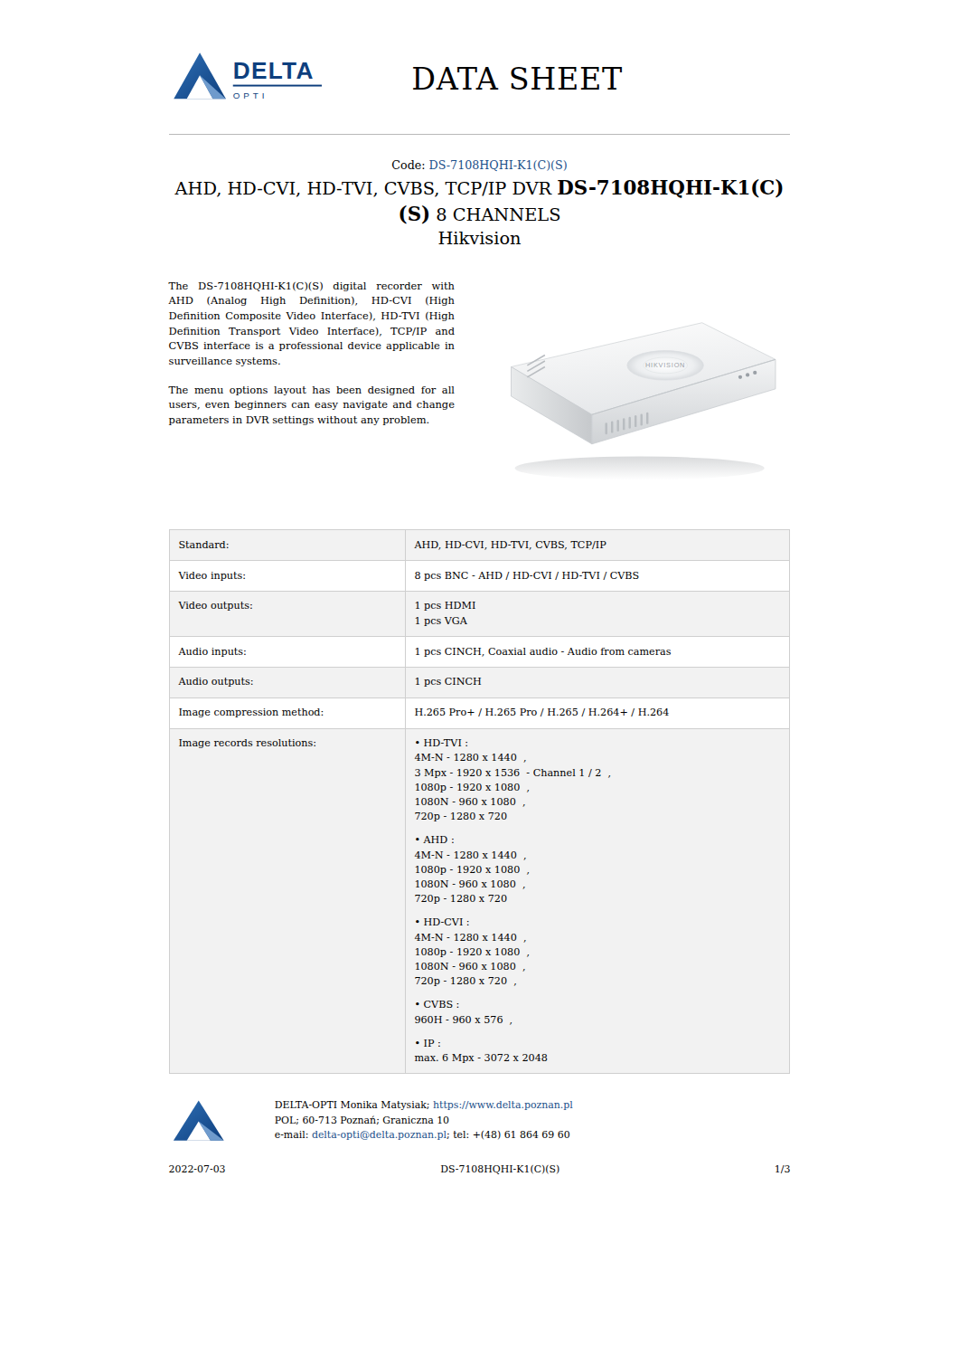DELTA OPTI
DATA SHEET
Code: DS-7108HQHI-K1(C)(S)
AHD, HD-CVI, HD-TVI, CVBS, TCP/IP DVR DS-7108HQHI-K1(C)(S) 8 CHANNELS
Hikvision
The DS-7108HQHI-K1(C)(S) digital recorder with AHD (Analog High Definition), HD-CVI (High Definition Composite Video Interface), HD-TVI (High Definition Transport Video Interface), TCP/IP and CVBS interface is a professional device applicable in surveillance systems.
The menu options layout has been designed for all users, even beginners can easy navigate and change parameters in DVR settings without any problem.
HIKVISION
| Standard: | AHD, HD-CVI, HD-TVI, CVBS, TCP/IP |
| Video inputs: | 8 pcs BNC - AHD / HD-CVI / HD-TVI / CVBS |
| Video outputs: | 1 pcs HDMI 1 pcs VGA |
| Audio inputs: | 1 pcs CINCH, Coaxial audio - Audio from cameras |
| Audio outputs: | 1 pcs CINCH |
| Image compression method: | H.265 Pro+ / H.265 Pro / H.265 / H.264+ / H.264 |
| Image records resolutions: | • HD-TVI : 4M-N - 1280 x 1440 , 3 Mpx - 1920 x 1536 - Channel 1 / 2 , 1080p - 1920 x 1080 , 1080N - 960 x 1080 , 720p - 1280 x 720 • AHD : 4M-N - 1280 x 1440 , 1080p - 1920 x 1080 , 1080N - 960 x 1080 , 720p - 1280 x 720 • HD-CVI : 4M-N - 1280 x 1440 , 1080p - 1920 x 1080 , 1080N - 960 x 1080 , 720p - 1280 x 720 , • CVBS : 960H - 960 x 576 , • IP : max. 6 Mpx - 3072 x 2048 |
DELTA-OPTI Monika Matysiak; https://www.delta.poznan.pl
POL; 60-713 Poznań; Graniczna 10
e-mail: delta-opti@delta.poznan.pl; tel: +(48) 61 864 69 60
2022-07-03
DS-7108HQHI-K1(C)(S)
1/3